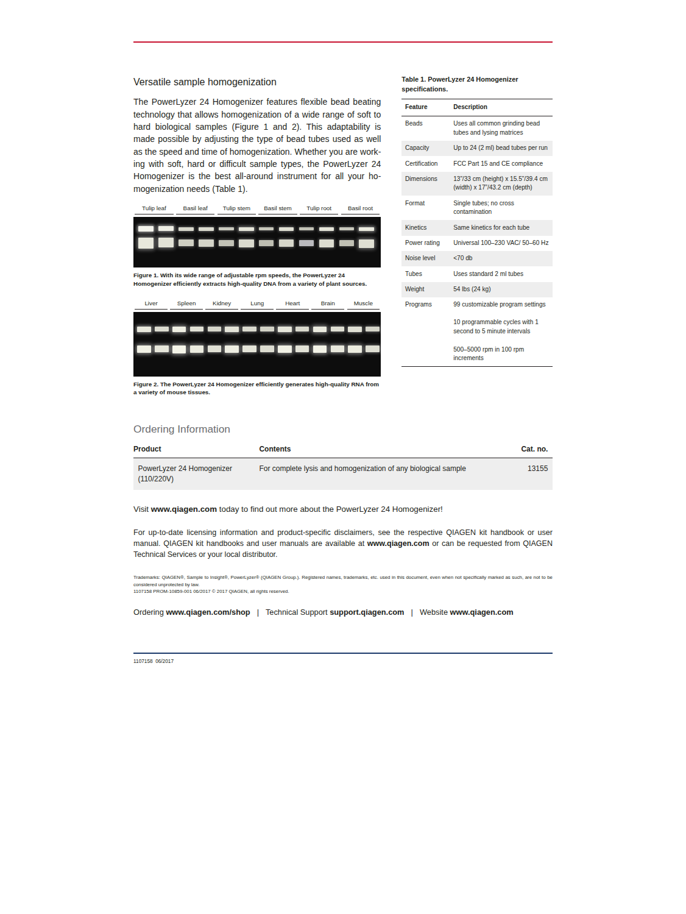Versatile sample homogenization
The PowerLyzer 24 Homogenizer features flexible bead beating technology that allows homogenization of a wide range of soft to hard biological samples (Figure 1 and 2). This adaptability is made possible by adjusting the type of bead tubes used as well as the speed and time of homogenization. Whether you are working with soft, hard or difficult sample types, the PowerLyzer 24 Homogenizer is the best all-around instrument for all your homogenization needs (Table 1).
Tulip leaf Basil leaf Tulip stem Basil stem Tulip root Basil root
Figure 1. With its wide range of adjustable rpm speeds, the PowerLyzer 24 Homogenizer efficiently extracts high-quality DNA from a variety of plant sources.
Liver Spleen Kidney Lung Heart Brain Muscle
Figure 2. The PowerLyzer 24 Homogenizer efficiently generates high-quality RNA from a variety of mouse tissues.
Table 1. PowerLyzer 24 Homogenizer specifications.
| Feature | Description |
| --- | --- |
| Beads | Uses all common grinding bead tubes and lysing matrices |
| Capacity | Up to 24 (2 ml) bead tubes per run |
| Certification | FCC Part 15 and CE compliance |
| Dimensions | 13”/33 cm (height) x 15.5”/39.4 cm (width) x 17”/43.2 cm (depth) |
| Format | Single tubes; no cross contamination |
| Kinetics | Same kinetics for each tube |
| Power rating | Universal 100–230 VAC/ 50–60 Hz |
| Noise level | <70 db |
| Tubes | Uses standard 2 ml tubes |
| Weight | 54 lbs (24 kg) |
| Programs | 99 customizable program settings 10 programmable cycles with 1 second to 5 minute intervals 500–5000 rpm in 100 rpm increments |
Ordering Information
| Product | Contents | Cat. no. |
| --- | --- | --- |
| PowerLyzer 24 Homogenizer (110/220V) | For complete lysis and homogenization of any biological sample | 13155 |
Visit www.qiagen.com today to find out more about the PowerLyzer 24 Homogenizer!
For up-to-date licensing information and product-specific disclaimers, see the respective QIAGEN kit handbook or user manual. QIAGEN kit handbooks and user manuals are available at www.qiagen.com or can be requested from QIAGEN Technical Services or your local distributor.
Trademarks: QIAGEN®, Sample to Insight®, PowerLyzer® (QIAGEN Group.). Registered names, trademarks, etc. used in this document, even when not specifically marked as such, are not to be considered unprotected by law.
1107158 PROM-10859-001 06/2017 © 2017 QIAGEN, all rights reserved.
Ordering www.qiagen.com/shop | Technical Support support.qiagen.com | Website www.qiagen.com
1107158 06/2017